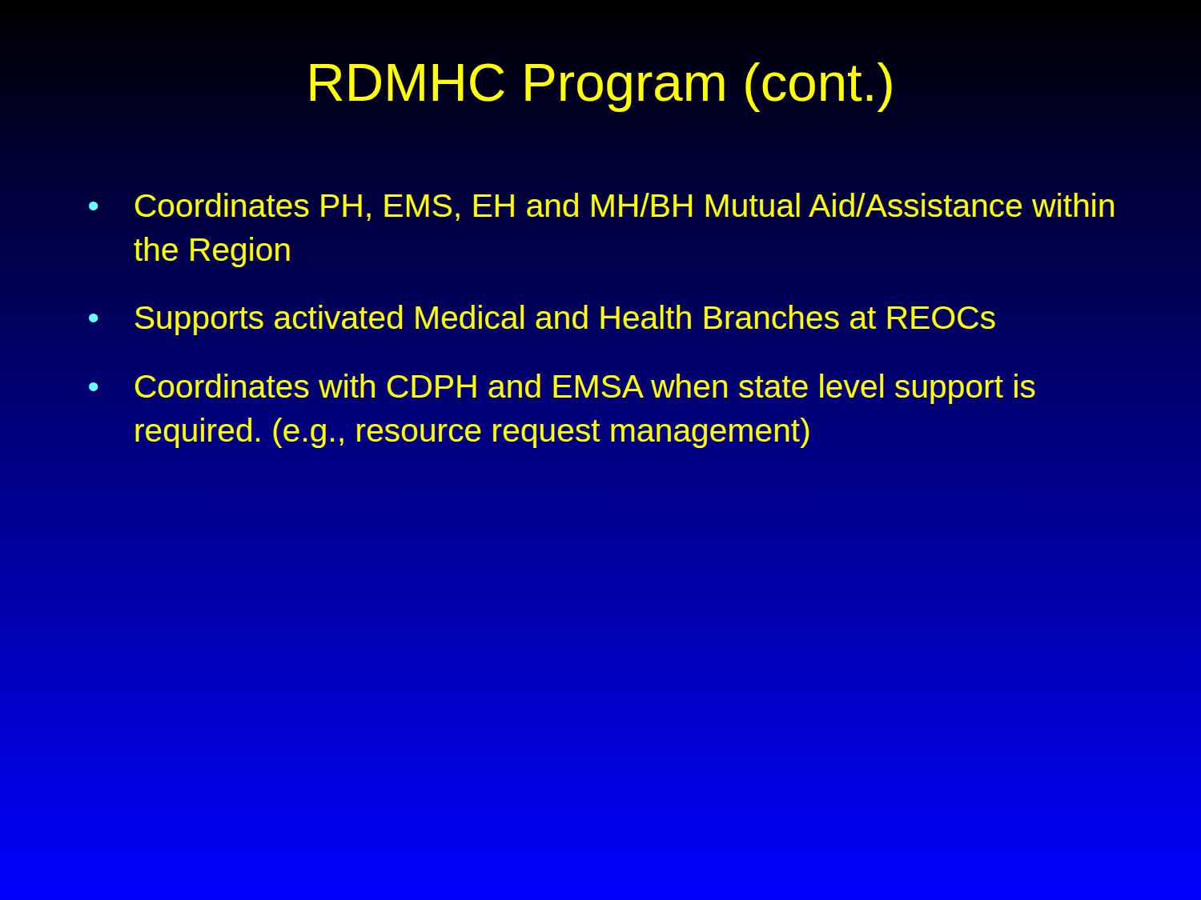RDMHC Program (cont.)
Coordinates PH, EMS, EH and MH/BH Mutual Aid/Assistance within the Region
Supports activated Medical and Health Branches at REOCs
Coordinates with CDPH and EMSA when state level support is required. (e.g., resource request management)